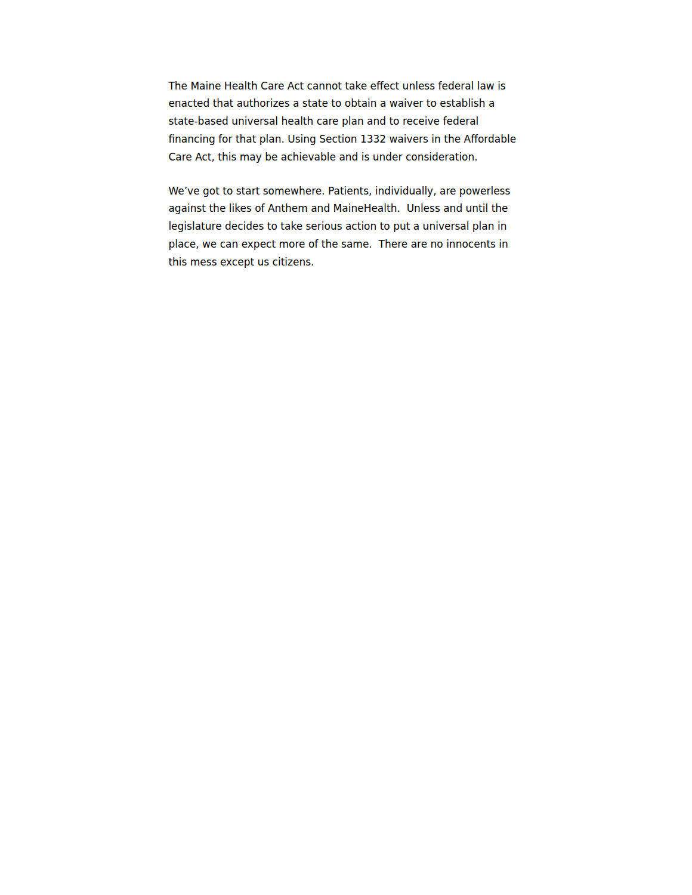The Maine Health Care Act cannot take effect unless federal law is enacted that authorizes a state to obtain a waiver to establish a state-based universal health care plan and to receive federal financing for that plan. Using Section 1332 waivers in the Affordable Care Act, this may be achievable and is under consideration.
We’ve got to start somewhere. Patients, individually, are powerless against the likes of Anthem and MaineHealth. Unless and until the legislature decides to take serious action to put a universal plan in place, we can expect more of the same. There are no innocents in this mess except us citizens.